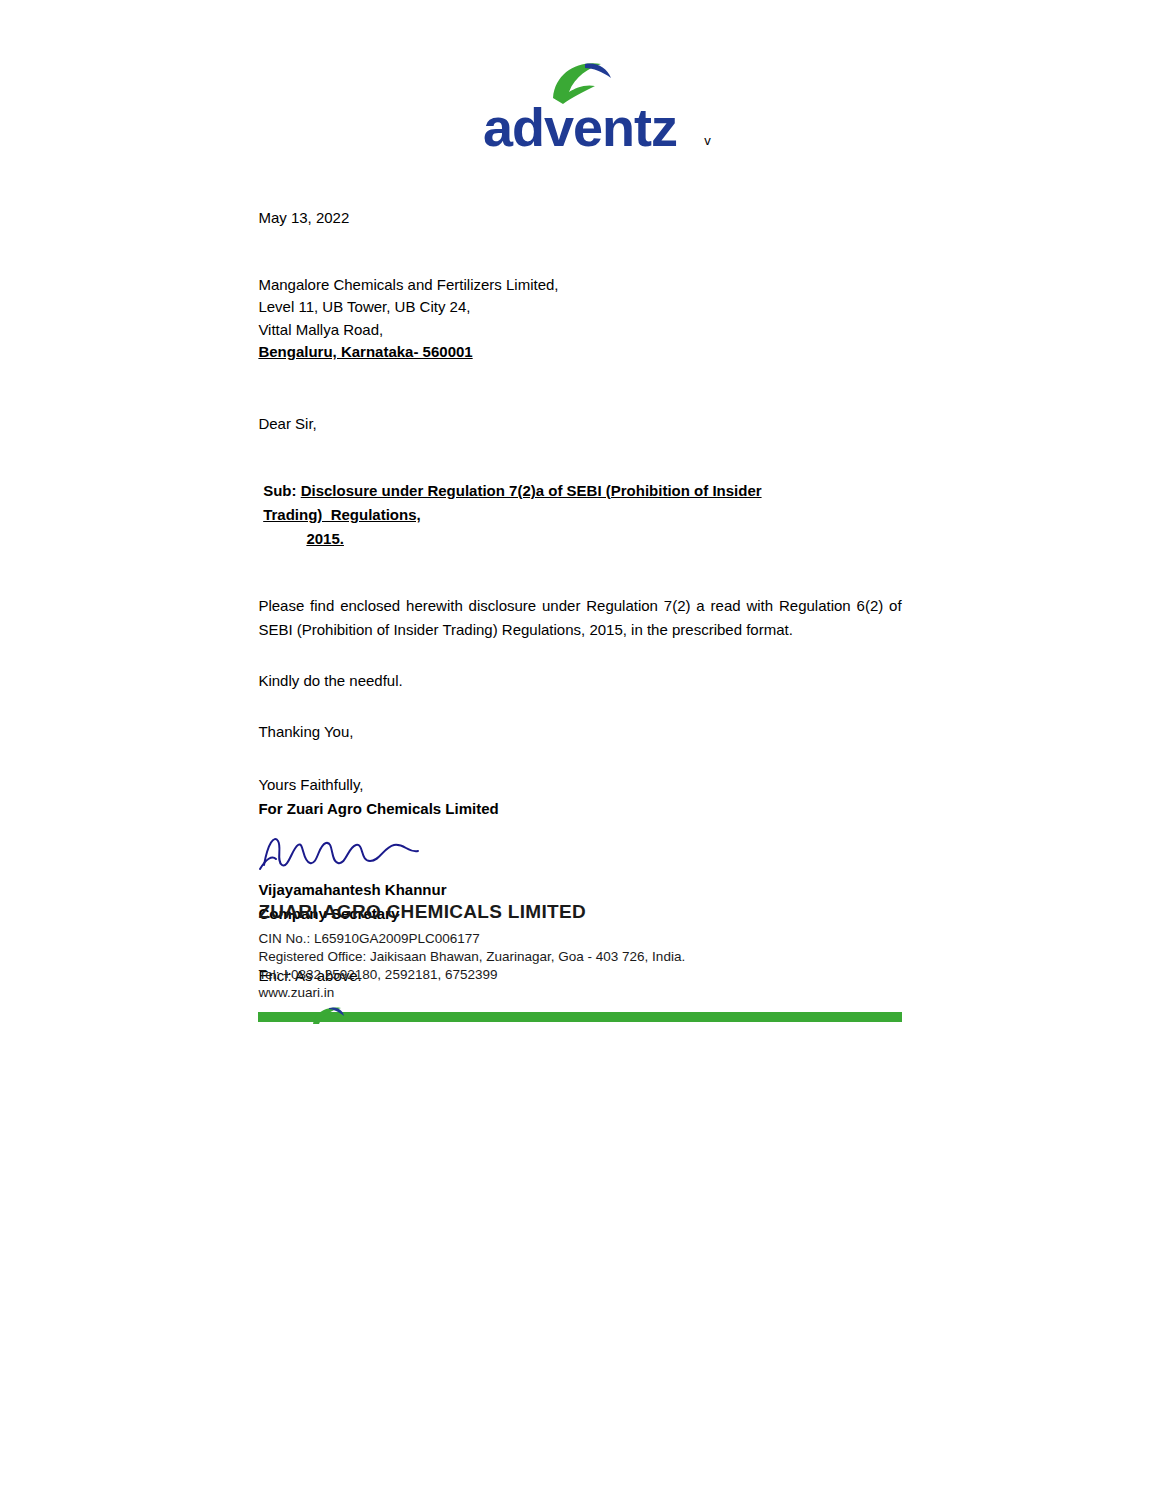adventz v
May 13, 2022
Mangalore Chemicals and Fertilizers Limited,
Level 11, UB Tower, UB City 24,
Vittal Mallya Road,
Bengaluru, Karnataka- 560001
Dear Sir,
Sub: Disclosure under Regulation 7(2)a of SEBI (Prohibition of Insider Trading) Regulations, 2015.
Please find enclosed herewith disclosure under Regulation 7(2) a read with Regulation 6(2) of SEBI (Prohibition of Insider Trading) Regulations, 2015, in the prescribed format.
Kindly do the needful.
Thanking You,
Yours Faithfully,
For Zuari Agro Chemicals Limited
Vijayamahantesh Khannur
Company Secretary
Encl: As above.
ZUARI AGRO CHEMICALS LIMITED
CIN No.: L65910GA2009PLC006177
Registered Office: Jaikisaan Bhawan, Zuarinagar, Goa - 403 726, India.
Tel: +0832 2592180, 2592181, 6752399
www.zuari.in